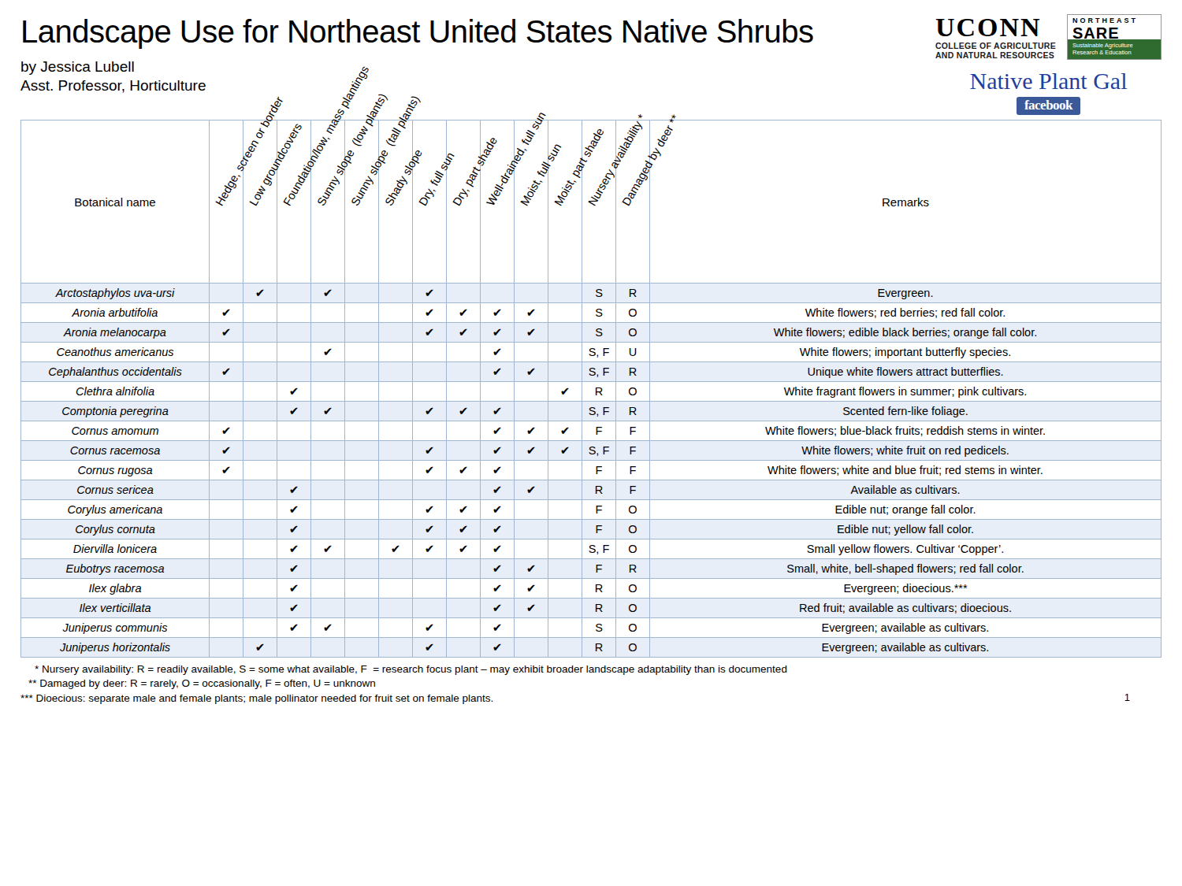Landscape Use for Northeast United States Native Shrubs
by Jessica Lubell
Asst. Professor, Horticulture
UCONN
COLLEGE OF AGRICULTURE
AND NATURAL RESOURCES
NORTHEAST
SARE
Sustainable Agriculture
Research & Education
Native Plant Gal
facebook
| Botanical name | Hedge, screen or border | Low groundcovers | Foundation/low, mass plantings | Sunny slope (low plants) | Sunny slope (tall plants) | Shady slope | Dry, full sun | Dry, part shade | Well-drained, full sun | Moist, full sun | Moist, part shade | Nursery availability * | Damaged by deer ** | Remarks |
| --- | --- | --- | --- | --- | --- | --- | --- | --- | --- | --- | --- | --- | --- | --- |
| Arctostaphylos uva-ursi | | ✔ | | ✔ | | | ✔ | | | | | S | R | Evergreen. |
| Aronia arbutifolia | ✔ | | | | | | ✔ | ✔ | ✔ | ✔ | | S | O | White flowers; red berries; red fall color. |
| Aronia melanocarpa | ✔ | | | | | | ✔ | ✔ | ✔ | ✔ | | S | O | White flowers; edible black berries; orange fall color. |
| Ceanothus americanus | | | | ✔ | | | | | ✔ | | | S, F | U | White flowers; important butterfly species. |
| Cephalanthus occidentalis | ✔ | | | | | | | | ✔ | ✔ | | S, F | R | Unique white flowers attract butterflies. |
| Clethra alnifolia | | | ✔ | | | | | | | | ✔ | R | O | White fragrant flowers in summer; pink cultivars. |
| Comptonia peregrina | | | ✔ | ✔ | | | ✔ | ✔ | ✔ | | | S, F | R | Scented fern-like foliage. |
| Cornus amomum | ✔ | | | | | | | | ✔ | ✔ | ✔ | F | F | White flowers; blue-black fruits; reddish stems in winter. |
| Cornus racemosa | ✔ | | | | | | ✔ | | ✔ | ✔ | ✔ | S, F | F | White flowers; white fruit on red pedicels. |
| Cornus rugosa | ✔ | | | | | | ✔ | ✔ | ✔ | | | F | F | White flowers; white and blue fruit; red stems in winter. |
| Cornus sericea | | | ✔ | | | | | | ✔ | ✔ | | R | F | Available as cultivars. |
| Corylus americana | | | ✔ | | | | ✔ | ✔ | ✔ | | | F | O | Edible nut; orange fall color. |
| Corylus cornuta | | | ✔ | | | | ✔ | ✔ | ✔ | | | F | O | Edible nut; yellow fall color. |
| Diervilla lonicera | | | ✔ | ✔ | | ✔ | ✔ | ✔ | ✔ | | | S, F | O | Small yellow flowers. Cultivar ‘Copper’. |
| Eubotrys racemosa | | | ✔ | | | | | | ✔ | ✔ | | F | R | Small, white, bell-shaped flowers; red fall color. |
| Ilex glabra | | | ✔ | | | | | | ✔ | ✔ | | R | O | Evergreen; dioecious.*** |
| Ilex verticillata | | | ✔ | | | | | | ✔ | ✔ | | R | O | Red fruit; available as cultivars; dioecious. |
| Juniperus communis | | | ✔ | ✔ | | | ✔ | | ✔ | | | S | O | Evergreen; available as cultivars. |
| Juniperus horizontalis | | ✔ | | | | | ✔ | | ✔ | | | R | O | Evergreen; available as cultivars. |
* Nursery availability: R = readily available, S = some what available, F = research focus plant – may exhibit broader landscape adaptability than is documented
** Damaged by deer: R = rarely, O = occasionally, F = often, U = unknown
*** Dioecious: separate male and female plants; male pollinator needed for fruit set on female plants.
1